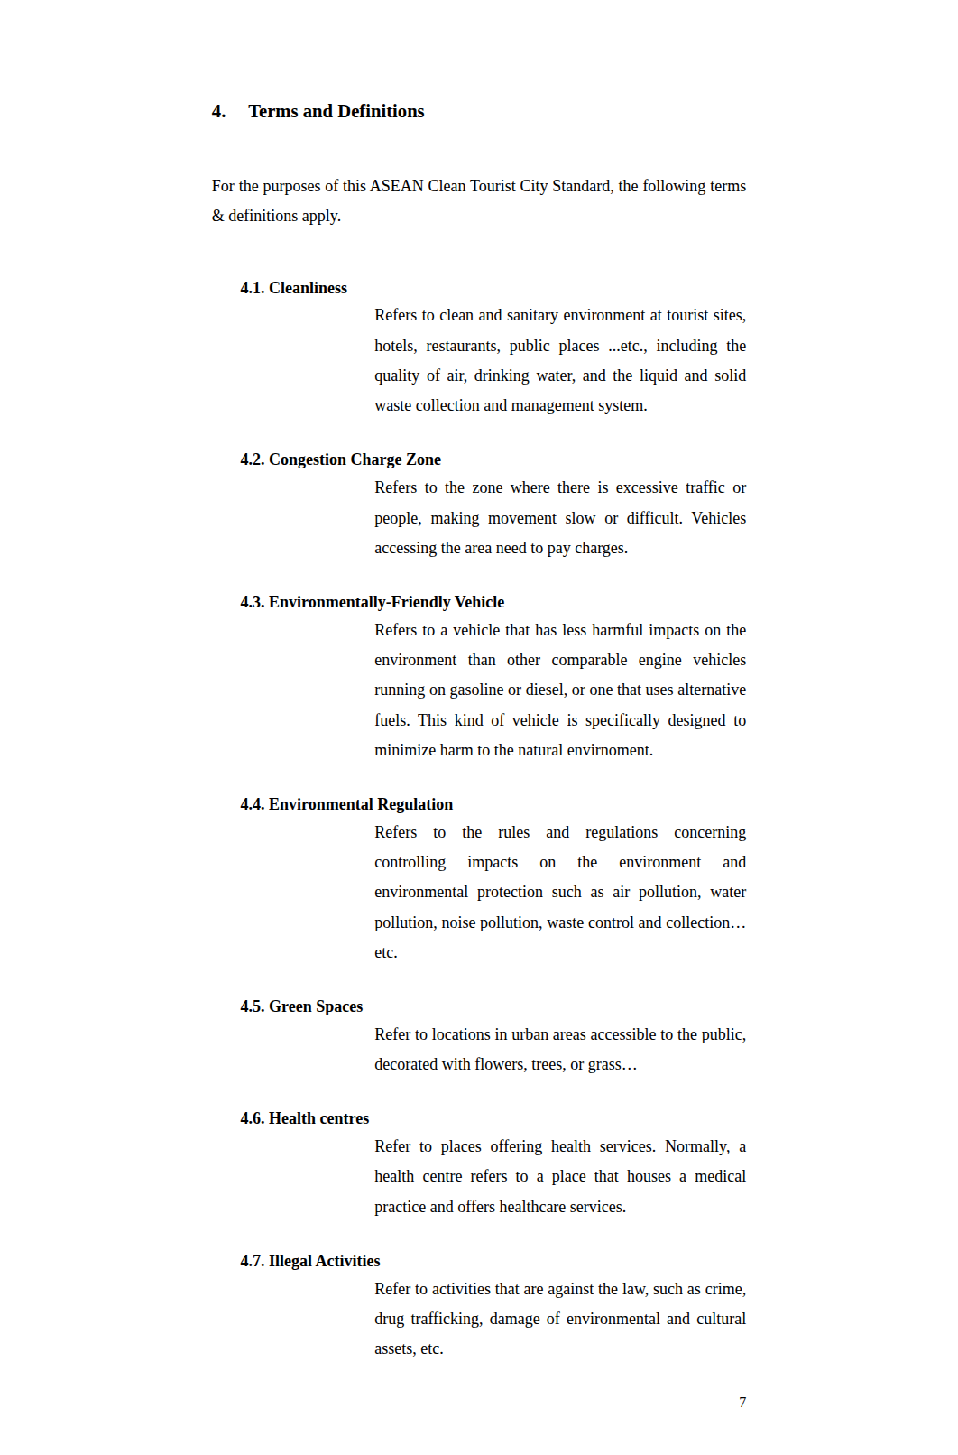4. Terms and Definitions
For the purposes of this ASEAN Clean Tourist City Standard, the following terms & definitions apply.
4.1. Cleanliness
Refers to clean and sanitary environment at tourist sites, hotels, restaurants, public places ...etc., including the quality of air, drinking water, and the liquid and solid waste collection and management system.
4.2. Congestion Charge Zone
Refers to the zone where there is excessive traffic or people, making movement slow or difficult. Vehicles accessing the area need to pay charges.
4.3. Environmentally-Friendly Vehicle
Refers to a vehicle that has less harmful impacts on the environment than other comparable engine vehicles running on gasoline or diesel, or one that uses alternative fuels. This kind of vehicle is specifically designed to minimize harm to the natural envirnoment.
4.4. Environmental Regulation
Refers to the rules and regulations concerning controlling impacts on the environment and environmental protection such as air pollution, water pollution, noise pollution, waste control and collection…etc.
4.5. Green Spaces
Refer to locations in urban areas accessible to the public, decorated with flowers, trees, or grass…
4.6. Health centres
Refer to places offering health services. Normally, a health centre refers to a place that houses a medical practice and offers healthcare services.
4.7. Illegal Activities
Refer to activities that are against the law, such as crime, drug trafficking, damage of environmental and cultural assets, etc.
7